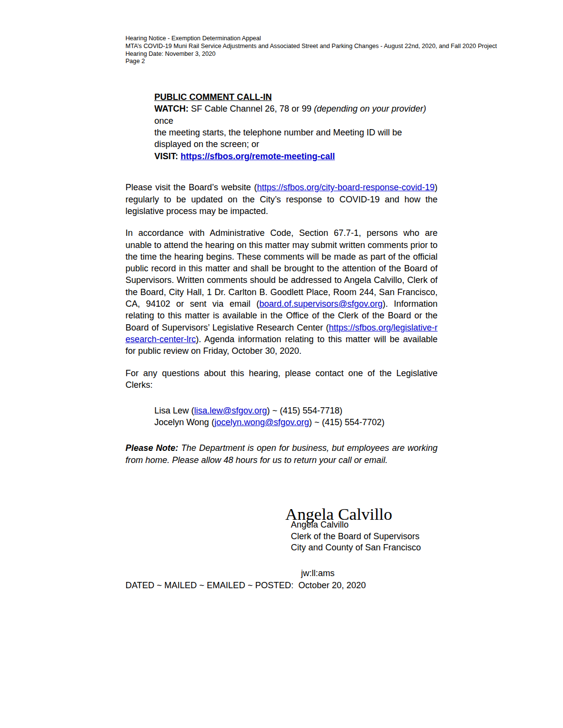Hearing Notice - Exemption Determination Appeal
MTA’s COVID-19 Muni Rail Service Adjustments and Associated Street and Parking Changes - August 22nd, 2020, and Fall 2020 Project
Hearing Date: November 3, 2020
Page 2
PUBLIC COMMENT CALL-IN
WATCH: SF Cable Channel 26, 78 or 99 (depending on your provider) once
the meeting starts, the telephone number and Meeting ID will be
displayed on the screen; or
VISIT: https://sfbos.org/remote-meeting-call
Please visit the Board’s website (https://sfbos.org/city-board-response-covid-19) regularly to be updated on the City’s response to COVID-19 and how the legislative process may be impacted.
In accordance with Administrative Code, Section 67.7-1, persons who are unable to attend the hearing on this matter may submit written comments prior to the time the hearing begins. These comments will be made as part of the official public record in this matter and shall be brought to the attention of the Board of Supervisors. Written comments should be addressed to Angela Calvillo, Clerk of the Board, City Hall, 1 Dr. Carlton B. Goodlett Place, Room 244, San Francisco, CA, 94102 or sent via email (board.of.supervisors@sfgov.org). Information relating to this matter is available in the Office of the Clerk of the Board or the Board of Supervisors’ Legislative Research Center (https://sfbos.org/legislative-research-center-lrc). Agenda information relating to this matter will be available for public review on Friday, October 30, 2020.
For any questions about this hearing, please contact one of the Legislative Clerks:
Lisa Lew (lisa.lew@sfgov.org) ~ (415) 554-7718)
Jocelyn Wong (jocelyn.wong@sfgov.org) ~ (415) 554-7702)
Please Note: The Department is open for business, but employees are working from home. Please allow 48 hours for us to return your call or email.
Angela Calvillo
Angela Calvillo
Clerk of the Board of Supervisors
City and County of San Francisco
jw:ll:ams
DATED ~ MAILED ~ EMAILED ~ POSTED: October 20, 2020